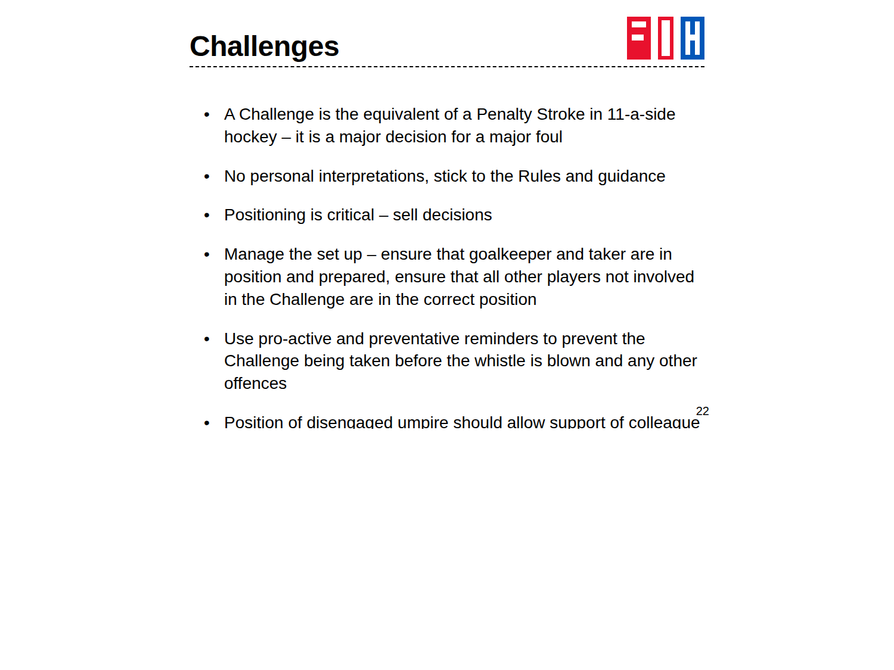Challenges
A Challenge is the equivalent of a Penalty Stroke in 11-a-side hockey – it is a major decision for a major foul
No personal interpretations, stick to the Rules and guidance
Positioning is critical – sell decisions
Manage the set up – ensure that goalkeeper and taker are in position and prepared, ensure that all other players not involved in the Challenge are in the correct position
Use pro-active and preventative reminders to prevent the Challenge being taken before the whistle is blown and any other offences
Position of disengaged umpire should allow support of colleague
22